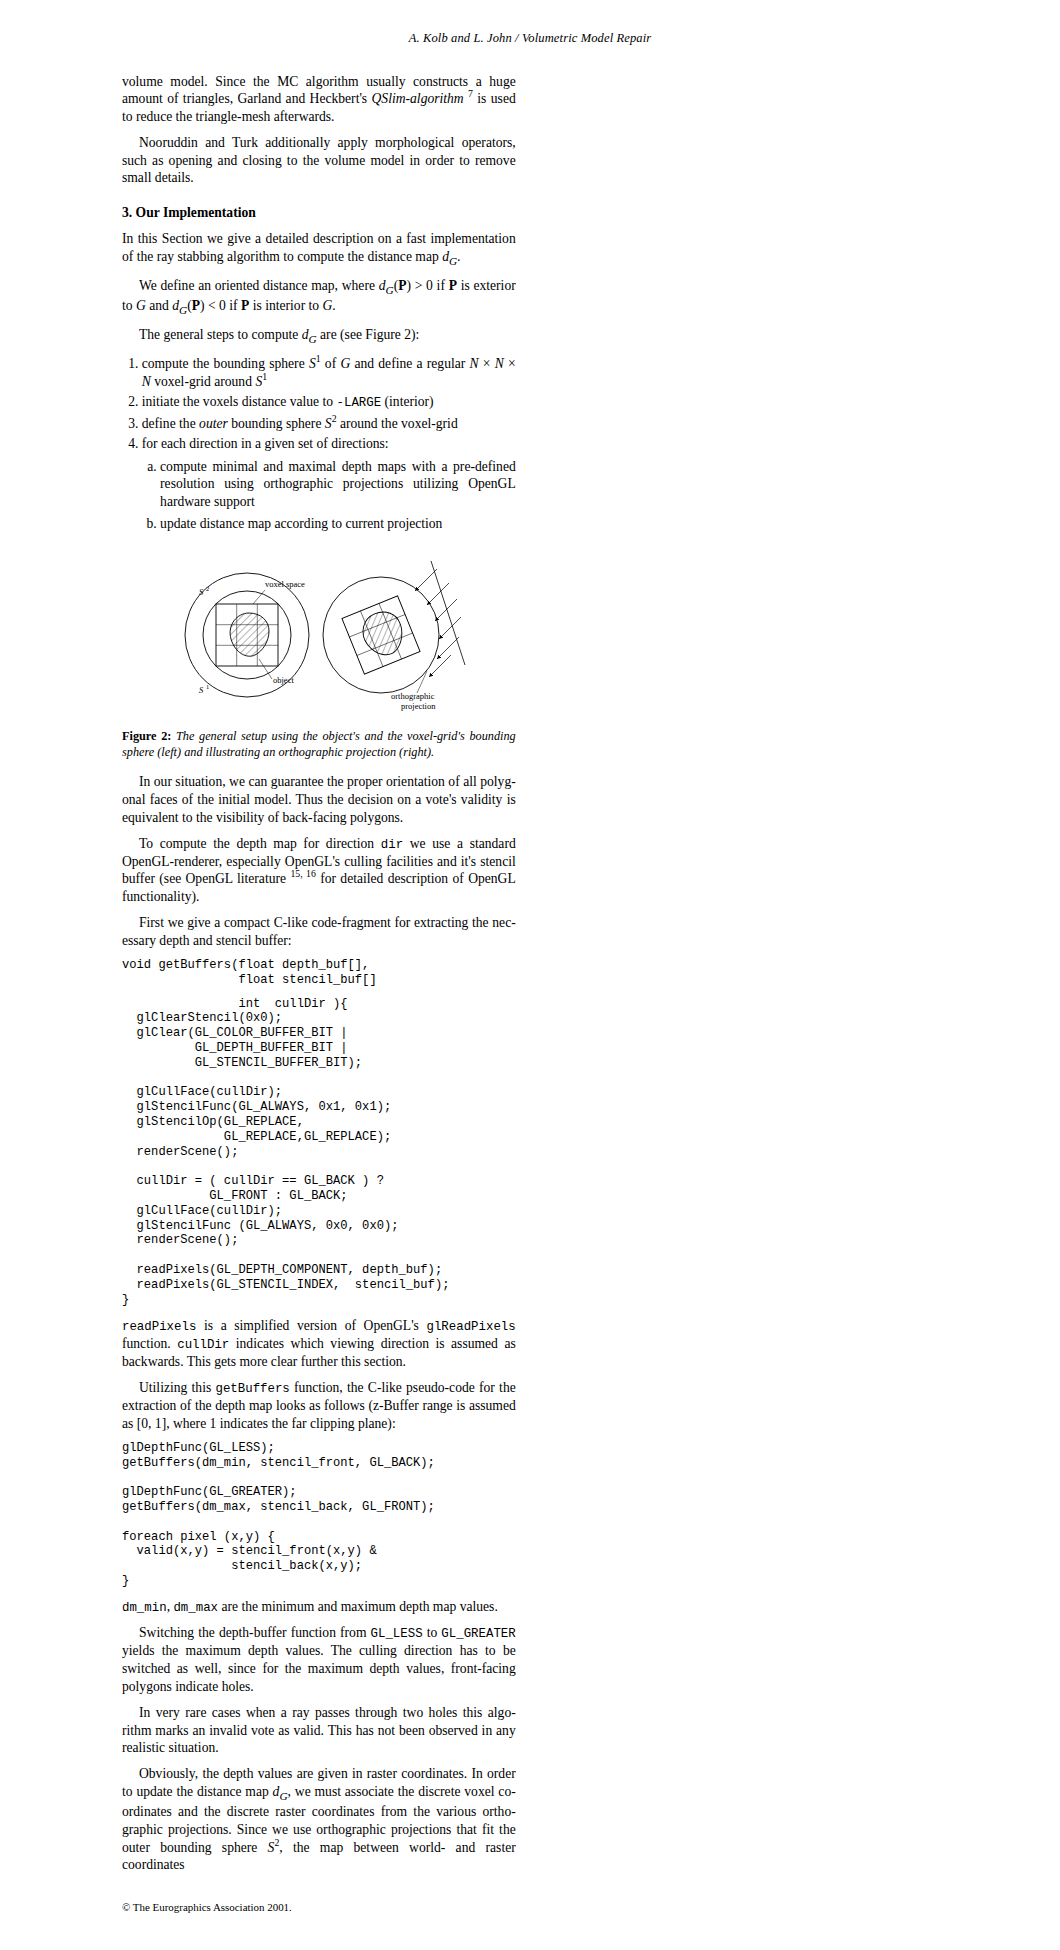A. Kolb and L. John / Volumetric Model Repair
volume model. Since the MC algorithm usually constructs a huge amount of triangles, Garland and Heckbert's QSlim-algorithm 7 is used to reduce the triangle-mesh afterwards.
Nooruddin and Turk additionally apply morphological operators, such as opening and closing to the volume model in order to remove small details.
3. Our Implementation
In this Section we give a detailed description on a fast implementation of the ray stabbing algorithm to compute the distance map dG.
We define an oriented distance map, where dG(P) > 0 if P is exterior to G and dG(P) < 0 if P is interior to G.
The general steps to compute dG are (see Figure 2):
compute the bounding sphere S1 of G and define a regular N × N × N voxel-grid around S1
initiate the voxels distance value to -LARGE (interior)
define the outer bounding sphere S2 around the voxel-grid
for each direction in a given set of directions:
compute minimal and maximal depth maps with a pre-defined resolution using orthographic projections utilizing OpenGL hardware support
update distance map according to current projection
S 2 S 1 object voxel space orthographic projection
Figure 2: The general setup using the object's and the voxel-grid's bounding sphere (left) and illustrating an orthographic projection (right).
In our situation, we can guarantee the proper orientation of all polygonal faces of the initial model. Thus the decision on a vote's validity is equivalent to the visibility of back-facing polygons.
To compute the depth map for direction dir we use a standard OpenGL-renderer, especially OpenGL's culling facilities and it's stencil buffer (see OpenGL literature 15, 16 for detailed description of OpenGL functionality).
First we give a compact C-like code-fragment for extracting the necessary depth and stencil buffer:
void getBuffers(float depth_buf[],
                float stencil_buf[]
                int  cullDir ){
  glClearStencil(0x0);
  glClear(GL_COLOR_BUFFER_BIT |
          GL_DEPTH_BUFFER_BIT |
          GL_STENCIL_BUFFER_BIT);

  glCullFace(cullDir);
  glStencilFunc(GL_ALWAYS, 0x1, 0x1);
  glStencilOp(GL_REPLACE,
              GL_REPLACE,GL_REPLACE);
  renderScene();

  cullDir = ( cullDir == GL_BACK ) ?
            GL_FRONT : GL_BACK;
  glCullFace(cullDir);
  glStencilFunc (GL_ALWAYS, 0x0, 0x0);
  renderScene();

  readPixels(GL_DEPTH_COMPONENT, depth_buf);
  readPixels(GL_STENCIL_INDEX,  stencil_buf);
}
readPixels is a simplified version of OpenGL's glReadPixels function. cullDir indicates which viewing direction is assumed as backwards. This gets more clear further this section.
Utilizing this getBuffers function, the C-like pseudo-code for the extraction of the depth map looks as follows (z-Buffer range is assumed as [0, 1], where 1 indicates the far clipping plane):
glDepthFunc(GL_LESS);
getBuffers(dm_min, stencil_front, GL_BACK);

glDepthFunc(GL_GREATER);
getBuffers(dm_max, stencil_back, GL_FRONT);

foreach pixel (x,y) {
  valid(x,y) = stencil_front(x,y) &
               stencil_back(x,y);
}
dm_min, dm_max are the minimum and maximum depth map values.
Switching the depth-buffer function from GL_LESS to GL_GREATER yields the maximum depth values. The culling direction has to be switched as well, since for the maximum depth values, front-facing polygons indicate holes.
In very rare cases when a ray passes through two holes this algorithm marks an invalid vote as valid. This has not been observed in any realistic situation.
Obviously, the depth values are given in raster coordinates. In order to update the distance map dG, we must associate the discrete voxel coordinates and the discrete raster coordinates from the various orthographic projections. Since we use orthographic projections that fit the outer bounding sphere S2, the map between world- and raster coordinates
© The Eurographics Association 2001.